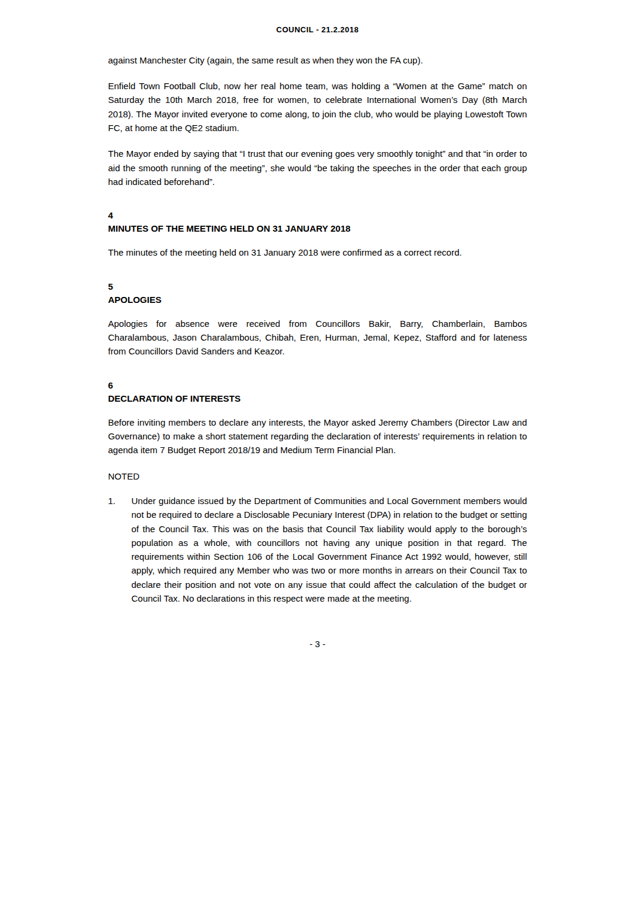COUNCIL - 21.2.2018
against Manchester City (again, the same result as when they won the FA cup).
Enfield Town Football Club, now her real home team, was holding a “Women at the Game” match on Saturday the 10th March 2018, free for women, to celebrate International Women’s Day (8th March 2018). The Mayor invited everyone to come along, to join the club, who would be playing Lowestoft Town FC, at home at the QE2 stadium.
The Mayor ended by saying that “I trust that our evening goes very smoothly tonight” and that “in order to aid the smooth running of the meeting”, she would “be taking the speeches in the order that each group had indicated beforehand”.
4
Minutes of the Meeting Held on 31 January 2018
The minutes of the meeting held on 31 January 2018 were confirmed as a correct record.
5
Apologies
Apologies for absence were received from Councillors Bakir, Barry, Chamberlain, Bambos Charalambous, Jason Charalambous, Chibah, Eren, Hurman, Jemal, Kepez, Stafford and for lateness from Councillors David Sanders and Keazor.
6
Declaration of Interests
Before inviting members to declare any interests, the Mayor asked Jeremy Chambers (Director Law and Governance) to make a short statement regarding the declaration of interests’ requirements in relation to agenda item 7 Budget Report 2018/19 and Medium Term Financial Plan.
NOTED
Under guidance issued by the Department of Communities and Local Government members would not be required to declare a Disclosable Pecuniary Interest (DPA) in relation to the budget or setting of the Council Tax. This was on the basis that Council Tax liability would apply to the borough’s population as a whole, with councillors not having any unique position in that regard. The requirements within Section 106 of the Local Government Finance Act 1992 would, however, still apply, which required any Member who was two or more months in arrears on their Council Tax to declare their position and not vote on any issue that could affect the calculation of the budget or Council Tax. No declarations in this respect were made at the meeting.
- 3 -